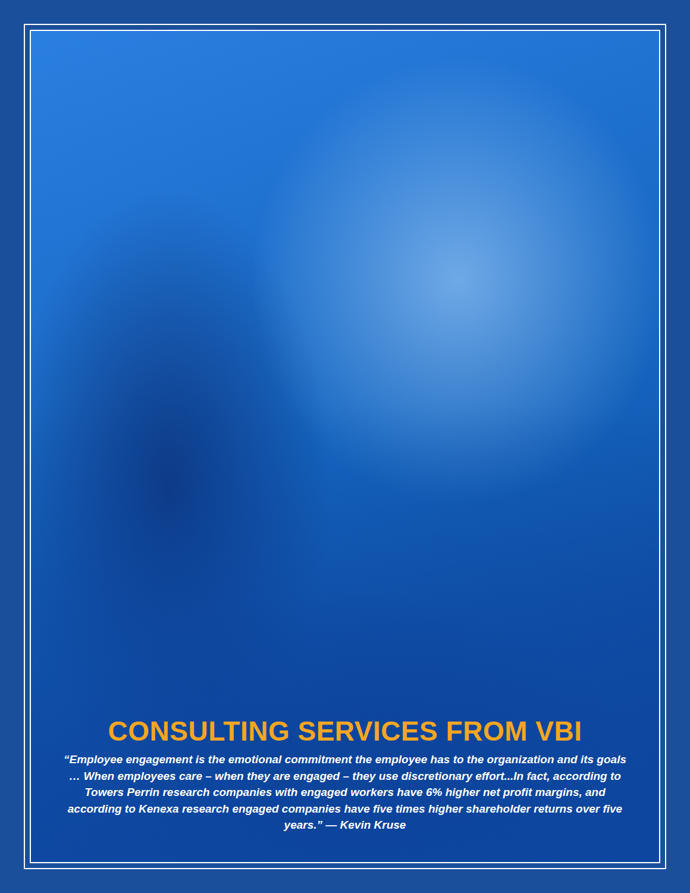Consulting Services from VBI
“Employee engagement is the emotional commitment the employee has to the organization and its goals … When employees care – when they are engaged – they use discretionary effort...In fact, according to Towers Perrin research companies with engaged workers have 6% higher net profit margins, and according to Kenexa research engaged companies have five times higher shareholder returns over five years.” — Kevin Kruse